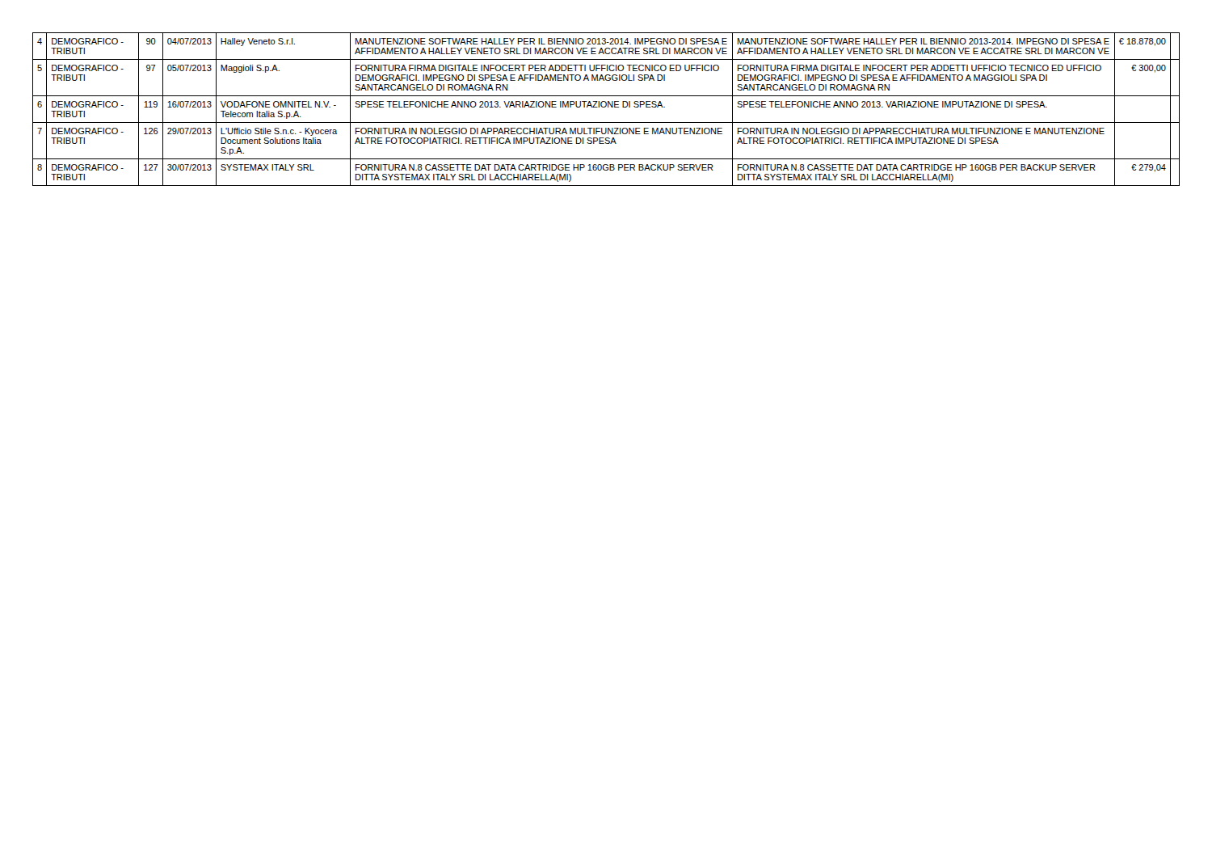| 4 | DEMOGRAFICO - TRIBUTI | 90 | 04/07/2013 | Halley Veneto S.r.l. | MANUTENZIONE SOFTWARE HALLEY PER IL BIENNIO 2013-2014. IMPEGNO DI SPESA E AFFIDAMENTO A HALLEY VENETO SRL DI MARCON VE E ACCATRE SRL DI MARCON VE | MANUTENZIONE SOFTWARE HALLEY PER IL BIENNIO 2013-2014. IMPEGNO DI SPESA E AFFIDAMENTO A HALLEY VENETO SRL DI MARCON VE E ACCATRE SRL DI MARCON VE | € 18.878,00 | |
| 5 | DEMOGRAFICO - TRIBUTI | 97 | 05/07/2013 | Maggioli S.p.A. | FORNITURA FIRMA DIGITALE INFOCERT PER ADDETTI UFFICIO TECNICO ED UFFICIO DEMOGRAFICI. IMPEGNO DI SPESA E AFFIDAMENTO A MAGGIOLI SPA DI SANTARCANGELO DI ROMAGNA RN | FORNITURA FIRMA DIGITALE INFOCERT PER ADDETTI UFFICIO TECNICO ED UFFICIO DEMOGRAFICI. IMPEGNO DI SPESA E AFFIDAMENTO A MAGGIOLI SPA DI SANTARCANGELO DI ROMAGNA RN | € 300,00 | |
| 6 | DEMOGRAFICO - TRIBUTI | 119 | 16/07/2013 | VODAFONE OMNITEL N.V. - Telecom Italia S.p.A. | SPESE TELEFONICHE ANNO 2013. VARIAZIONE IMPUTAZIONE DI SPESA. | SPESE TELEFONICHE ANNO 2013. VARIAZIONE IMPUTAZIONE DI SPESA. | | |
| 7 | DEMOGRAFICO - TRIBUTI | 126 | 29/07/2013 | L'Ufficio Stile S.n.c. - Kyocera Document Solutions Italia S.p.A. | FORNITURA IN NOLEGGIO DI APPARECCHIATURA MULTIFUNZIONE E MANUTENZIONE ALTRE FOTOCOPIATRICI. RETTIFICA IMPUTAZIONE DI SPESA | FORNITURA IN NOLEGGIO DI APPARECCHIATURA MULTIFUNZIONE E MANUTENZIONE ALTRE FOTOCOPIATRICI. RETTIFICA IMPUTAZIONE DI SPESA | | |
| 8 | DEMOGRAFICO - TRIBUTI | 127 | 30/07/2013 | SYSTEMAX ITALY SRL | FORNITURA N.8 CASSETTE DAT DATA CARTRIDGE HP 160GB PER BACKUP SERVER DITTA SYSTEMAX ITALY SRL DI LACCHIARELLA(MI) | FORNITURA N.8 CASSETTE DAT DATA CARTRIDGE HP 160GB PER BACKUP SERVER DITTA SYSTEMAX ITALY SRL DI LACCHIARELLA(MI) | € 279,04 | |